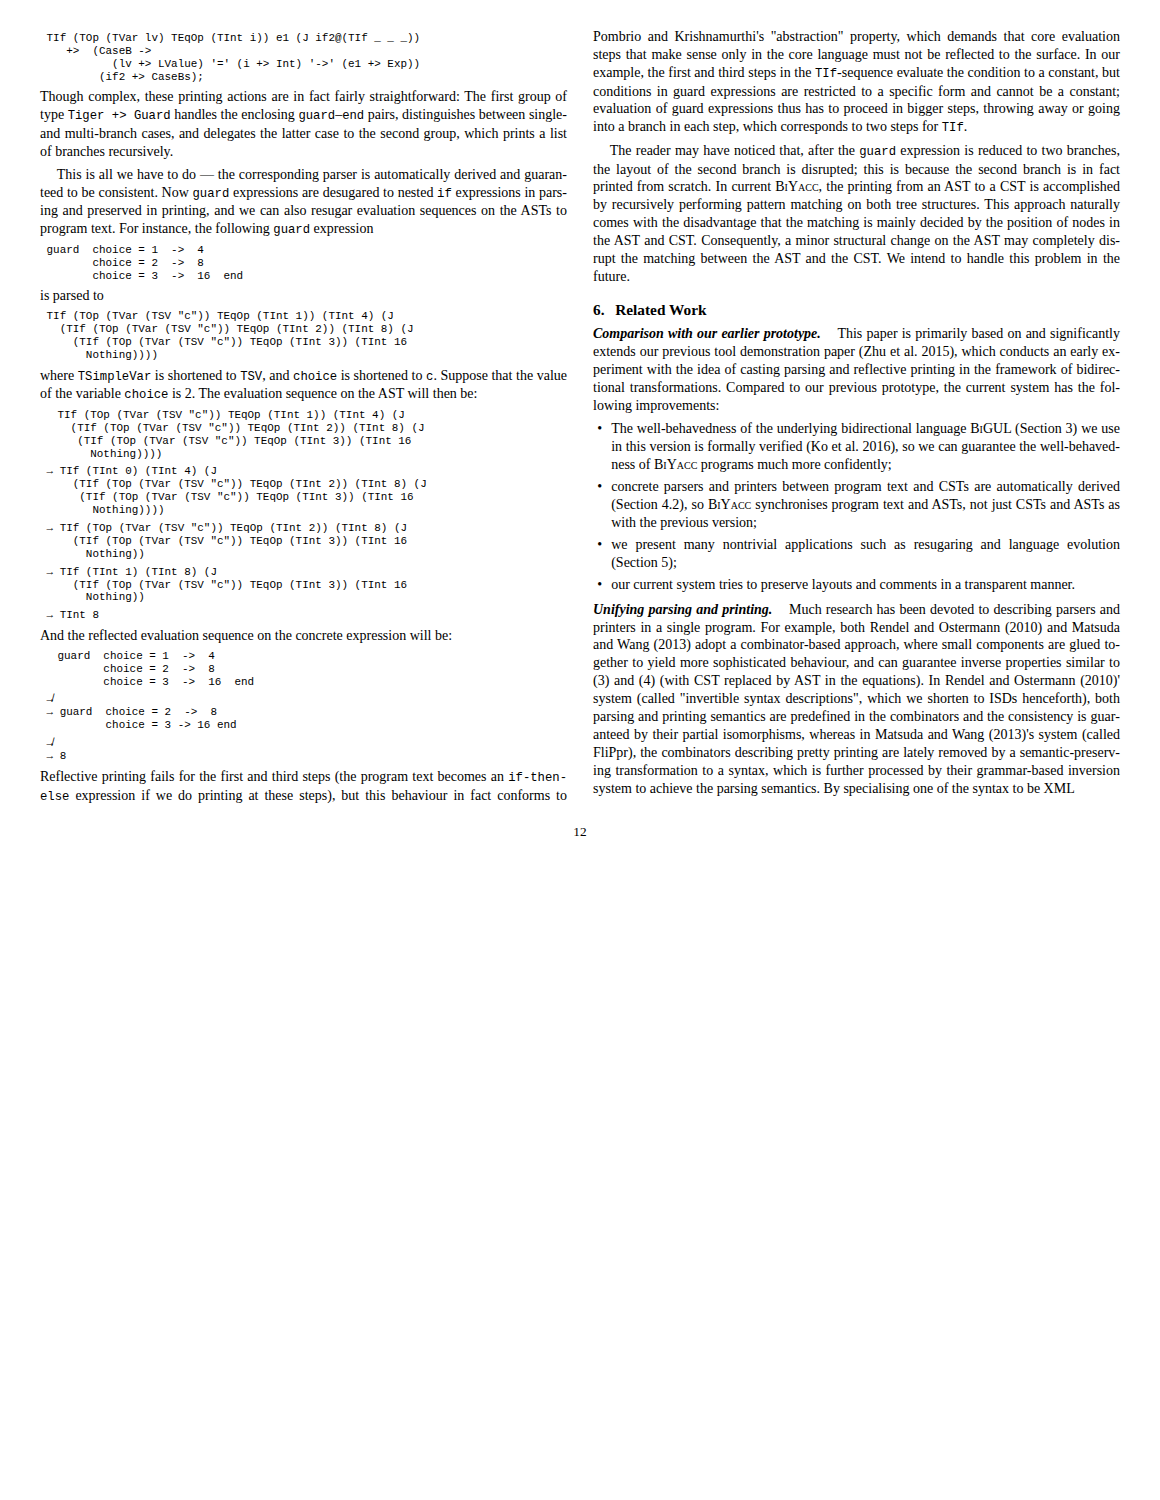TIf (TOp (TVar lv) TEqOp (TInt i)) e1 (J if2@(TIf _ _ _))
   +>  (CaseB ->
          (lv +> LValue) '=' (i +> Int) '->' (e1 +> Exp))
        (if2 +> CaseBs);
Though complex, these printing actions are in fact fairly straightforward: The first group of type Tiger +> Guard handles the enclosing guard–end pairs, distinguishes between single- and multi-branch cases, and delegates the latter case to the second group, which prints a list of branches recursively.
This is all we have to do — the corresponding parser is automatically derived and guaranteed to be consistent. Now guard expressions are desugared to nested if expressions in parsing and preserved in printing, and we can also resugar evaluation sequences on the ASTs to program text. For instance, the following guard expression
guard  choice = 1  ->  4
       choice = 2  ->  8
       choice = 3  ->  16  end
is parsed to
TIf (TOp (TVar (TSV "c")) TEqOp (TInt 1)) (TInt 4) (J
  (TIf (TOp (TVar (TSV "c")) TEqOp (TInt 2)) (TInt 8) (J
    (TIf (TOp (TVar (TSV "c")) TEqOp (TInt 3)) (TInt 16
      Nothing))))
where TSimpleVar is shortened to TSV, and choice is shortened to c. Suppose that the value of the variable choice is 2. The evaluation sequence on the AST will then be:
TIf (TOp (TVar (TSV "c")) TEqOp (TInt 1)) (TInt 4) (J
  (TIf (TOp (TVar (TSV "c")) TEqOp (TInt 2)) (TInt 8) (J
   (TIf (TOp (TVar (TSV "c")) TEqOp (TInt 3)) (TInt 16
     Nothing))))
→ TIf (TInt 0) (TInt 4) (J
    (TIf (TOp (TVar (TSV "c")) TEqOp (TInt 2)) (TInt 8) (J
     (TIf (TOp (TVar (TSV "c")) TEqOp (TInt 3)) (TInt 16
       Nothing))))
→ TIf (TOp (TVar (TSV "c")) TEqOp (TInt 2)) (TInt 8) (J
    (TIf (TOp (TVar (TSV "c")) TEqOp (TInt 3)) (TInt 16
      Nothing))
→ TIf (TInt 1) (TInt 8) (J
    (TIf (TOp (TVar (TSV "c")) TEqOp (TInt 3)) (TInt 16
      Nothing))
→ TInt 8
And the reflected evaluation sequence on the concrete expression will be:
guard  choice = 1  ->  4
       choice = 2  ->  8
       choice = 3  ->  16  end
↛
→ guard  choice = 2  ->  8
         choice = 3 -> 16 end
↛
→ 8
Reflective printing fails for the first and third steps (the program text becomes an if-then-else expression if we do printing at these steps), but this behaviour in fact conforms to Pombrio and Krishnamurthi's "abstraction" property, which demands that core evaluation steps that make sense only in the core language must not be reflected to the surface. In our example, the first and third steps in the TIf-sequence evaluate the condition to a constant, but conditions in guard expressions are restricted to a specific form and cannot be a constant; evaluation of guard expressions thus has to proceed in bigger steps, throwing away or going into a branch in each step, which corresponds to two steps for TIf.
The reader may have noticed that, after the guard expression is reduced to two branches, the layout of the second branch is disrupted; this is because the second branch is in fact printed from scratch. In current Bi Yacc, the printing from an AST to a CST is accomplished by recursively performing pattern matching on both tree structures. This approach naturally comes with the disadvantage that the matching is mainly decided by the position of nodes in the AST and CST. Consequently, a minor structural change on the AST may completely disrupt the matching between the AST and the CST. We intend to handle this problem in the future.
6. Related Work
Comparison with our earlier prototype. This paper is primarily based on and significantly extends our previous tool demonstration paper (Zhu et al. 2015), which conducts an early experiment with the idea of casting parsing and reflective printing in the framework of bidirectional transformations. Compared to our previous prototype, the current system has the following improvements:
The well-behavedness of the underlying bidirectional language Bi GUL (Section 3) we use in this version is formally verified (Ko et al. 2016), so we can guarantee the well-behavedness of Bi Yacc programs much more confidently;
concrete parsers and printers between program text and CSTs are automatically derived (Section 4.2), so Bi Yacc synchronises program text and ASTs, not just CSTs and ASTs as with the previous version;
we present many nontrivial applications such as resugaring and language evolution (Section 5);
our current system tries to preserve layouts and comments in a transparent manner.
Unifying parsing and printing. Much research has been devoted to describing parsers and printers in a single program. For example, both Rendel and Ostermann (2010) and Matsuda and Wang (2013) adopt a combinator-based approach, where small components are glued together to yield more sophisticated behaviour, and can guarantee inverse properties similar to (3) and (4) (with CST replaced by AST in the equations). In Rendel and Ostermann (2010)' system (called "invertible syntax descriptions", which we shorten to ISDs henceforth), both parsing and printing semantics are predefined in the combinators and the consistency is guaranteed by their partial isomorphisms, whereas in Matsuda and Wang (2013)'s system (called FliPpr), the combinators describing pretty printing are lately removed by a semantic-preserving transformation to a syntax, which is further processed by their grammar-based inversion system to achieve the parsing semantics. By specialising one of the syntax to be XML
12